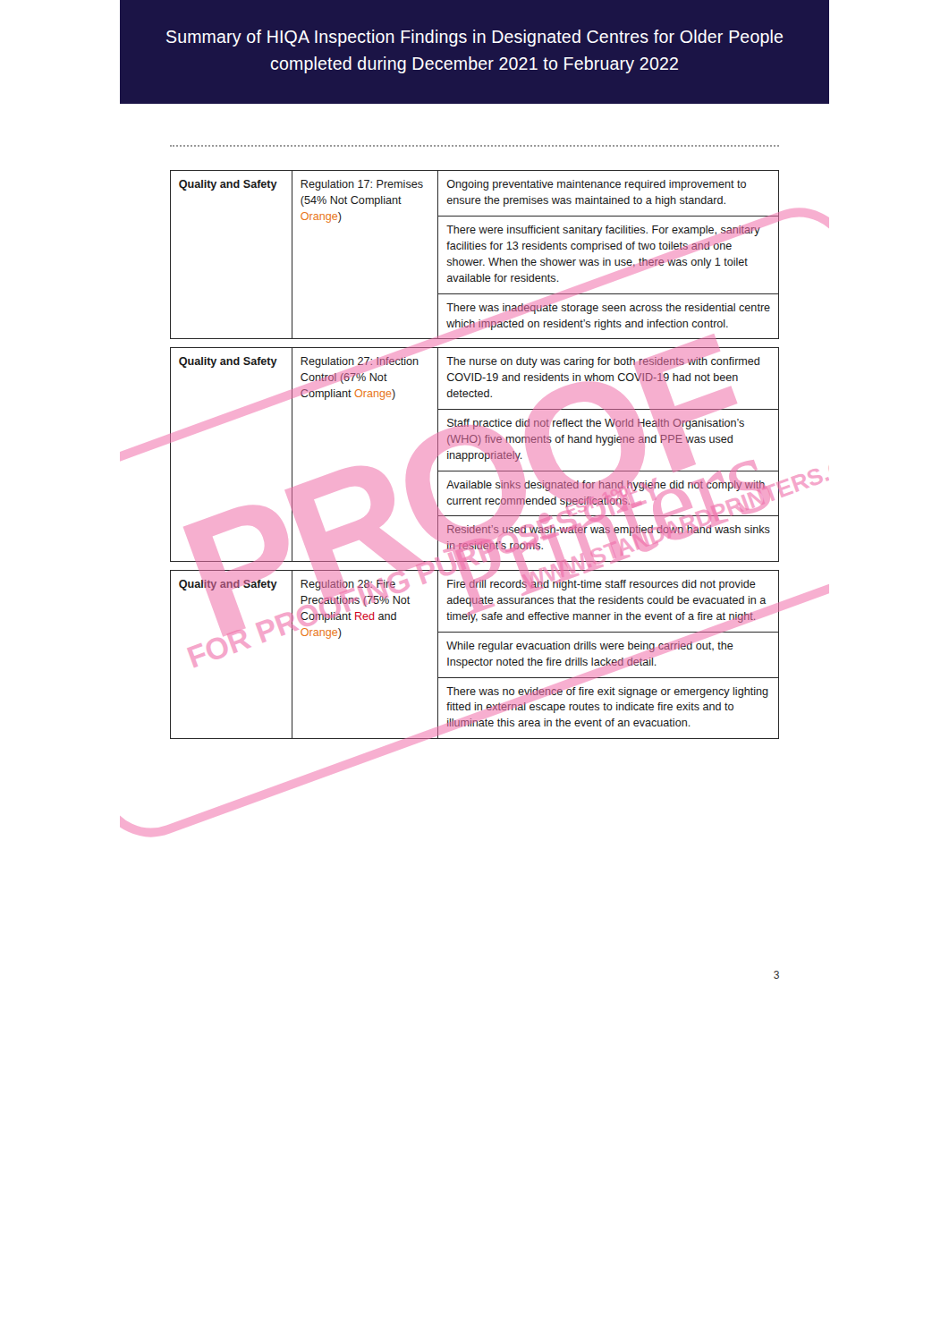Summary of HIQA Inspection Findings in Designated Centres for Older People
completed during December 2021 to February 2022
| Quality and Safety | Regulation 17: Premises (54% Not Compliant Orange ) | Ongoing preventative maintenance required improvement to ensure the premises was maintained to a high standard. |
| There were insufficient sanitary facilities. For example, sanitary facilities for 13 residents comprised of two toilets and one shower. When the shower was in use, there was only 1 toilet available for residents. |
| There was inadequate storage seen across the residential centre which impacted on resident’s rights and infection control. |
| Quality and Safety | Regulation 27: Infection Control (67% Not Compliant Orange ) | The nurse on duty was caring for both residents with confirmed COVID-19 and residents in whom COVID-19 had not been detected. |
| Staff practice did not reflect the World Health Organisation’s (WHO) five moments of hand hygiene and PPE was used inappropriately. |
| Available sinks designated for hand hygiene did not comply with current recommended specifications. |
| Resident’s used wash-water was emptied down hand wash sinks in resident’s rooms. |
| Quality and Safety | Regulation 28: Fire Precautions (75% Not Compliant Red and Orange ) | Fire drill records and night-time staff resources did not provide adequate assurances that the residents could be evacuated in a timely, safe and effective manner in the event of a fire at night. |
| While regular evacuation drills were being carried out, the Inspector noted the fire drills lacked detail. |
| There was no evidence of fire exit signage or emergency lighting fitted in external escape routes to indicate fire exits and to illuminate this area in the event of an evacuation. |
3
PROOF
FOR PROOFING PURPOSES ONLY
Printers
WWW.STANDARDPRINTERS.COM
EST. 1901